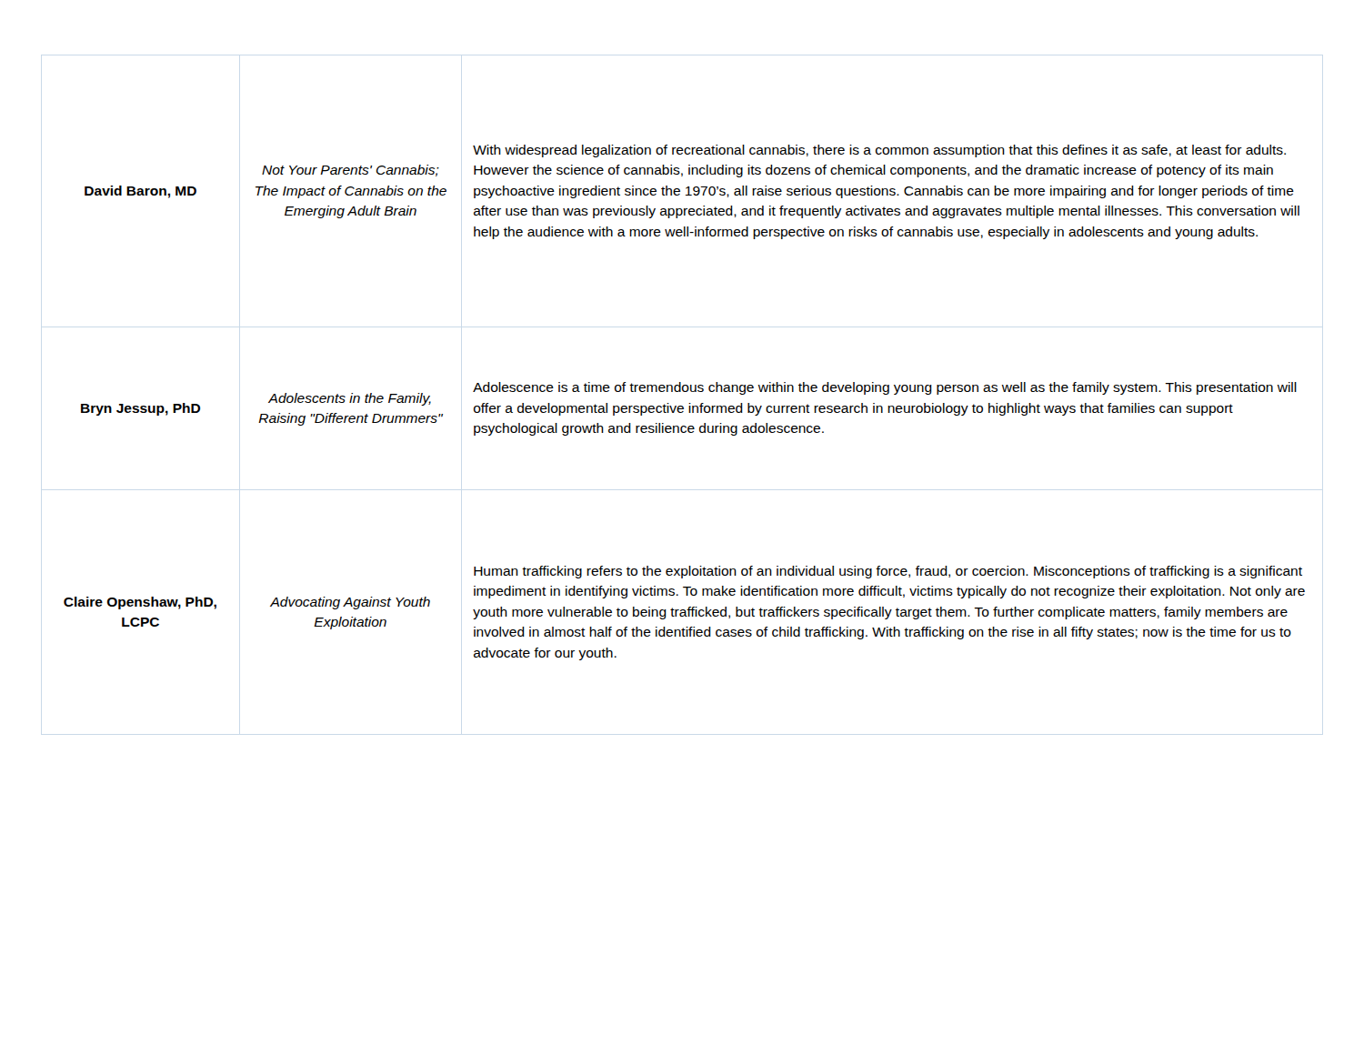| David Baron, MD | Not Your Parents' Cannabis; The Impact of Cannabis on the Emerging Adult Brain | With widespread legalization of recreational cannabis, there is a common assumption that this defines it as safe, at least for adults. However the science of cannabis, including its dozens of chemical components, and the dramatic increase of potency of its main psychoactive ingredient since the 1970’s, all raise serious questions. Cannabis can be more impairing and for longer periods of time after use than was previously appreciated, and it frequently activates and aggravates multiple mental illnesses. This conversation will help the audience with a more well-informed perspective on risks of cannabis use, especially in adolescents and young adults. |
| Bryn Jessup, PhD | Adolescents in the Family, Raising "Different Drummers" | Adolescence is a time of tremendous change within the developing young person as well as the family system. This presentation will offer a developmental perspective informed by current research in neurobiology to highlight ways that families can support psychological growth and resilience during adolescence. |
| Claire Openshaw, PhD, LCPC | Advocating Against Youth Exploitation | Human trafficking refers to the exploitation of an individual using force, fraud, or coercion. Misconceptions of trafficking is a significant impediment in identifying victims. To make identification more difficult, victims typically do not recognize their exploitation. Not only are youth more vulnerable to being trafficked, but traffickers specifically target them. To further complicate matters, family members are involved in almost half of the identified cases of child trafficking. With trafficking on the rise in all fifty states; now is the time for us to advocate for our youth. |